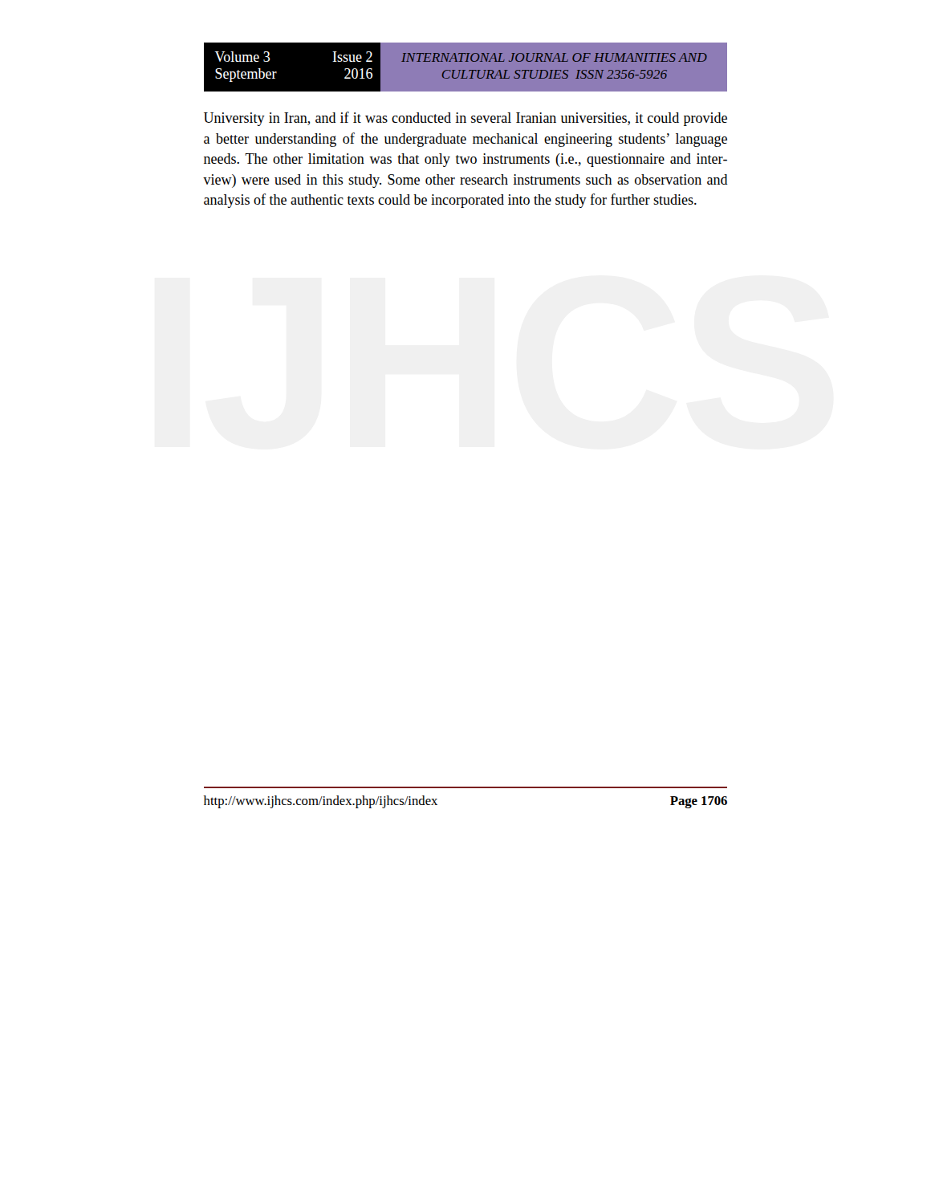IJHCS
Volume 3 Issue 2
September 2016
INTERNATIONAL JOURNAL OF HUMANITIES AND
CULTURAL STUDIES ISSN 2356-5926
University in Iran, and if it was conducted in several Iranian universities, it could provide a better understanding of the undergraduate mechanical engineering students’ language needs. The other limitation was that only two instruments (i.e., questionnaire and interview) were used in this study. Some other research instruments such as observation and analysis of the authentic texts could be incorporated into the study for further studies.
http://www.ijhcs.com/index.php/ijhcs/index
Page 1706